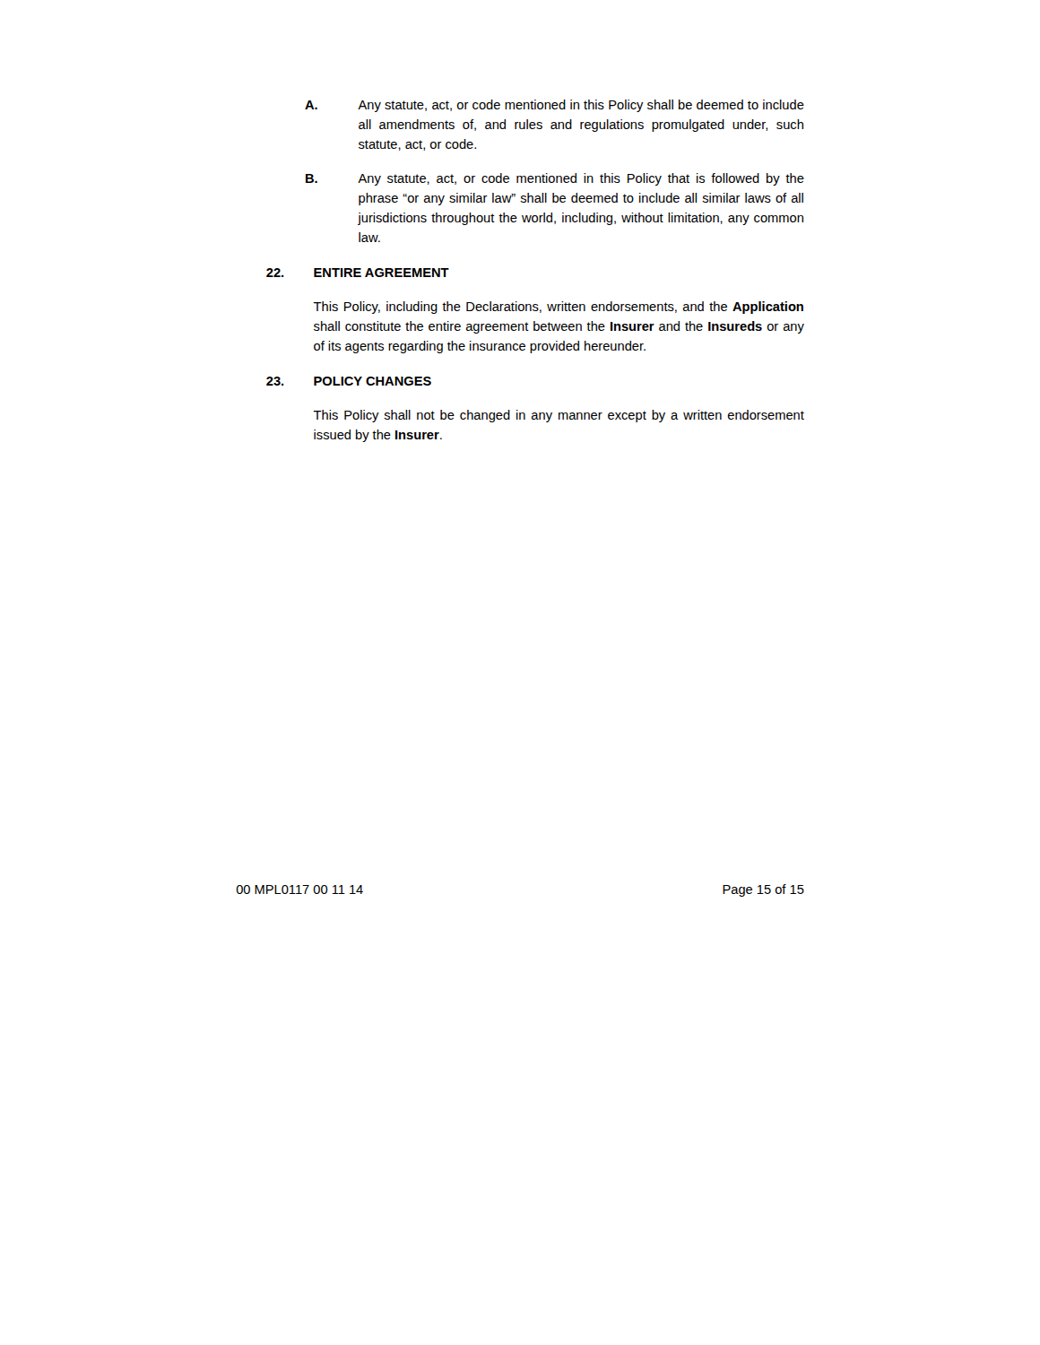A. Any statute, act, or code mentioned in this Policy shall be deemed to include all amendments of, and rules and regulations promulgated under, such statute, act, or code.
B. Any statute, act, or code mentioned in this Policy that is followed by the phrase “or any similar law” shall be deemed to include all similar laws of all jurisdictions throughout the world, including, without limitation, any common law.
22. ENTIRE AGREEMENT
This Policy, including the Declarations, written endorsements, and the Application shall constitute the entire agreement between the Insurer and the Insureds or any of its agents regarding the insurance provided hereunder.
23. POLICY CHANGES
This Policy shall not be changed in any manner except by a written endorsement issued by the Insurer.
00 MPL0117 00 11 14 Page 15 of 15